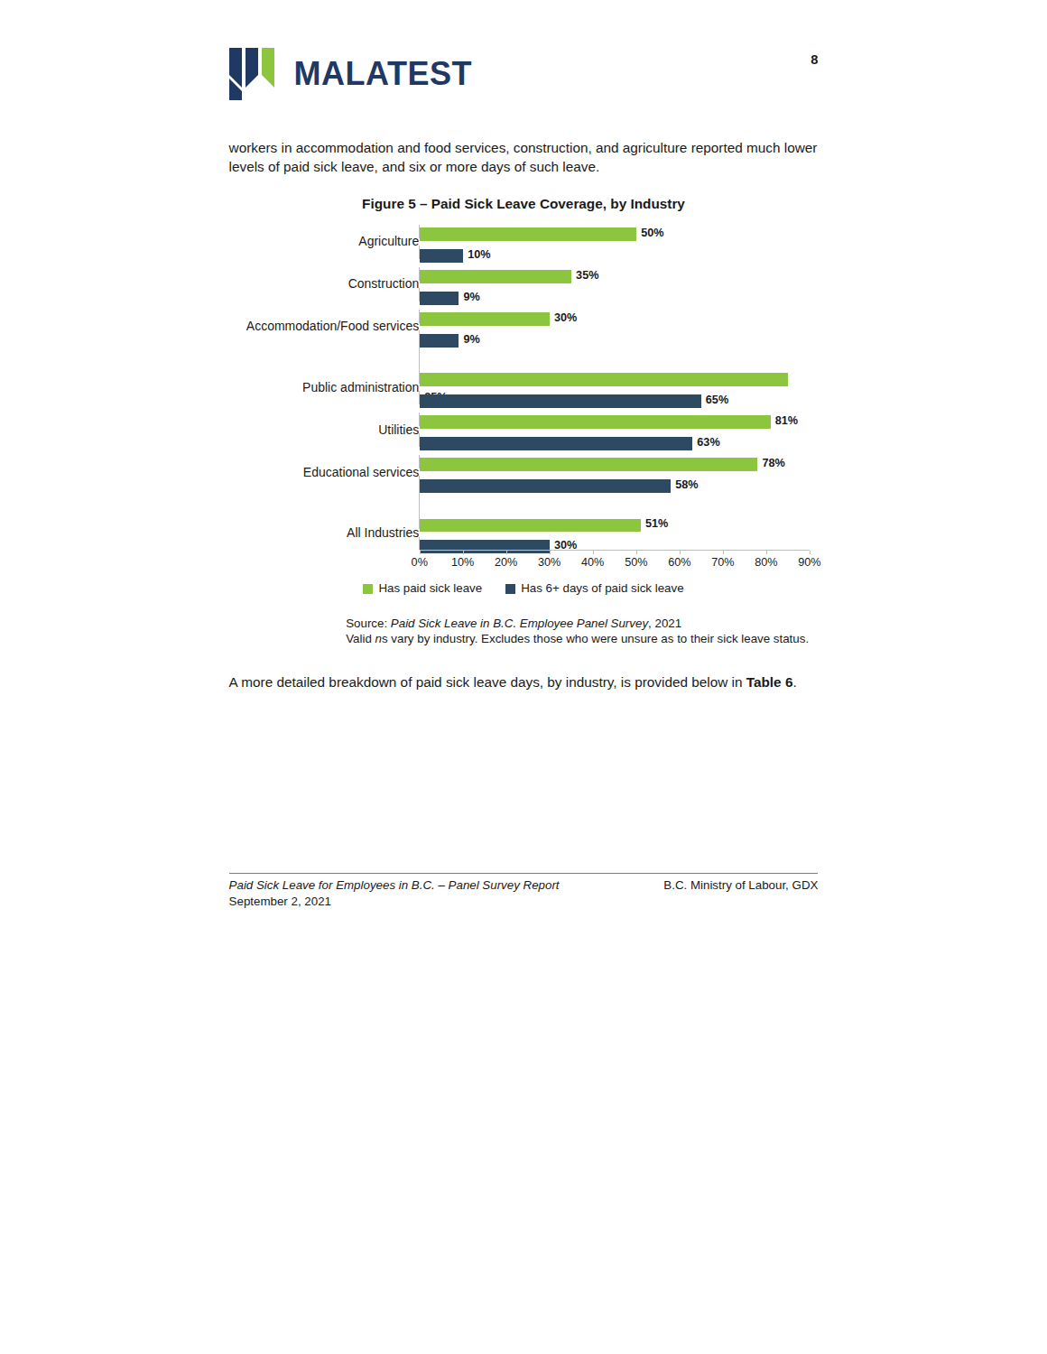MALATEST
8
workers in accommodation and food services, construction, and agriculture reported much lower levels of paid sick leave, and six or more days of such leave.
Figure 5 – Paid Sick Leave Coverage, by Industry
| Agriculture | 50% |
| 10% |
| Construction | 35% |
| 9% |
| Accommodation/Food services | 30% |
| 9% |
| Public administration | 85% |
| 65% |
| Utilities | 81% |
| 63% |
| Educational services | 78% |
| 58% |
| All Industries | 51% |
| 30% |
| | 0% 10% 20% 30% 40% 50% 60% 70% 80% 90% |
Has paid sick leave
Has 6+ days of paid sick leave
Source: Paid Sick Leave in B.C. Employee Panel Survey, 2021
Valid ns vary by industry. Excludes those who were unsure as to their sick leave status.
A more detailed breakdown of paid sick leave days, by industry, is provided below in Table 6.
Paid Sick Leave for Employees in B.C. – Panel Survey Report September 2, 2021
B.C. Ministry of Labour, GDX